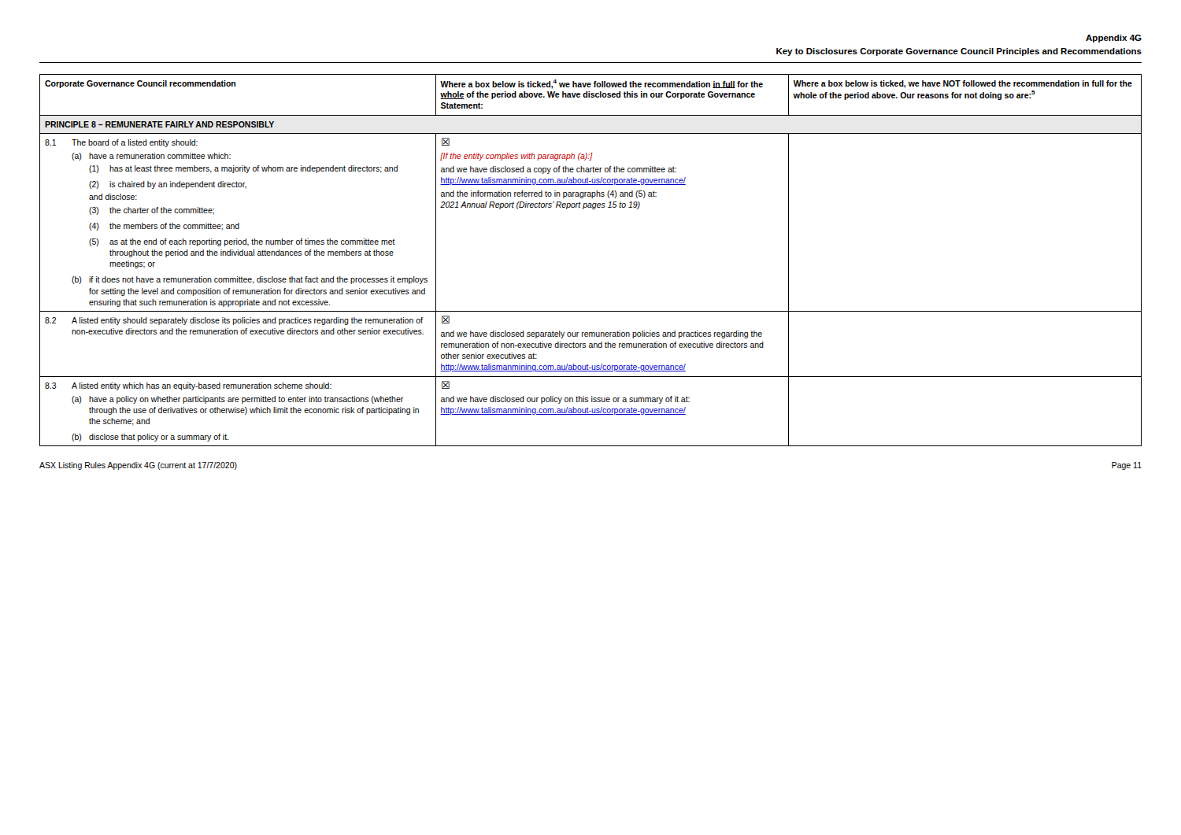Appendix 4G
Key to Disclosures Corporate Governance Council Principles and Recommendations
| Corporate Governance Council recommendation | Where a box below is ticked, 4 we have followed the recommendation in full for the whole of the period above. We have disclosed this in our Corporate Governance Statement: | Where a box below is ticked, we have NOT followed the recommendation in full for the whole of the period above. Our reasons for not doing so are: 5 |
| --- | --- | --- |
| PRINCIPLE 8 – REMUNERATE FAIRLY AND RESPONSIBLY |
| / 8.1 / The board of a listed entity should: / (a) / have a remuneration committee which: / (1) / has at least three members, a majority of whom are independent directors; and / / (2) / is chaired by an independent director, / and disclose: / (3) / the charter of the committee; / / (4) / the members of the committee; and / / (5) / as at the end of each reporting period, the number of times the committee met throughout the period and the individual attendances of the members at those meetings; or / / / (b) / if it does not have a remuneration committee, disclose that fact and the processes it employs for setting the level and composition of remuneration for directors and senior executives and ensuring that such remuneration is appropriate and not excessive. / / | ☒ [ If the entity complies with paragraph (a): ] and we have disclosed a copy of the charter of the committee at: http://www.talismanmining.com.au/about-us/corporate-governance/ and the information referred to in paragraphs (4) and (5) at: 2021 Annual Report (Directors’ Report pages 15 to 19) | |
| / 8.2 / A listed entity should separately disclose its policies and practices regarding the remuneration of non-executive directors and the remuneration of executive directors and other senior executives. / | ☒ and we have disclosed separately our remuneration policies and practices regarding the remuneration of non-executive directors and the remuneration of executive directors and other senior executives at: http://www.talismanmining.com.au/about-us/corporate-governance/ | |
| / 8.3 / A listed entity which has an equity-based remuneration scheme should: / (a) / have a policy on whether participants are permitted to enter into transactions (whether through the use of derivatives or otherwise) which limit the economic risk of participating in the scheme; and / / (b) / disclose that policy or a summary of it. / / | ☒ and we have disclosed our policy on this issue or a summary of it at: http://www.talismanmining.com.au/about-us/corporate-governance/ | |
ASX Listing Rules Appendix 4G (current at 17/7/2020)
Page 11